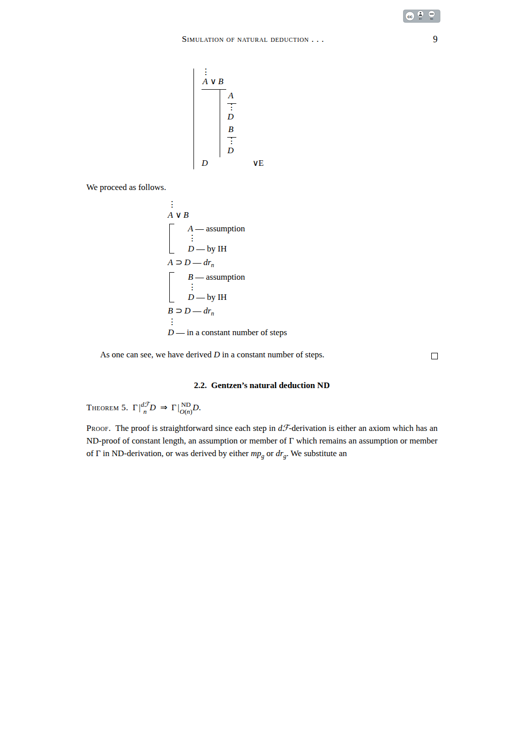cc BY ND
Simulation of natural deduction . . .
9
A ∨ B
A D B D
D∨E
We proceed as follows.
A ∨ B
A — assumption
D — by IH
A ⊃ D — drn
B — assumption
D — by IH
B ⊃ D — drn
D — in a constant number of steps
As one can see, we have derived D in a constant number of steps.
2.2. Gentzen’s natural deduction ND
Theorem 5. Γ|dℱ n D ⇒ Γ|ND O(n) D.
Proof. The proof is straightforward since each step in dℱ-derivation is either an axiom which has an ND-proof of constant length, an assumption or member of Γ which remains an assumption or member of Γ in ND-derivation, or was derived by either mpg or drg. We substitute an